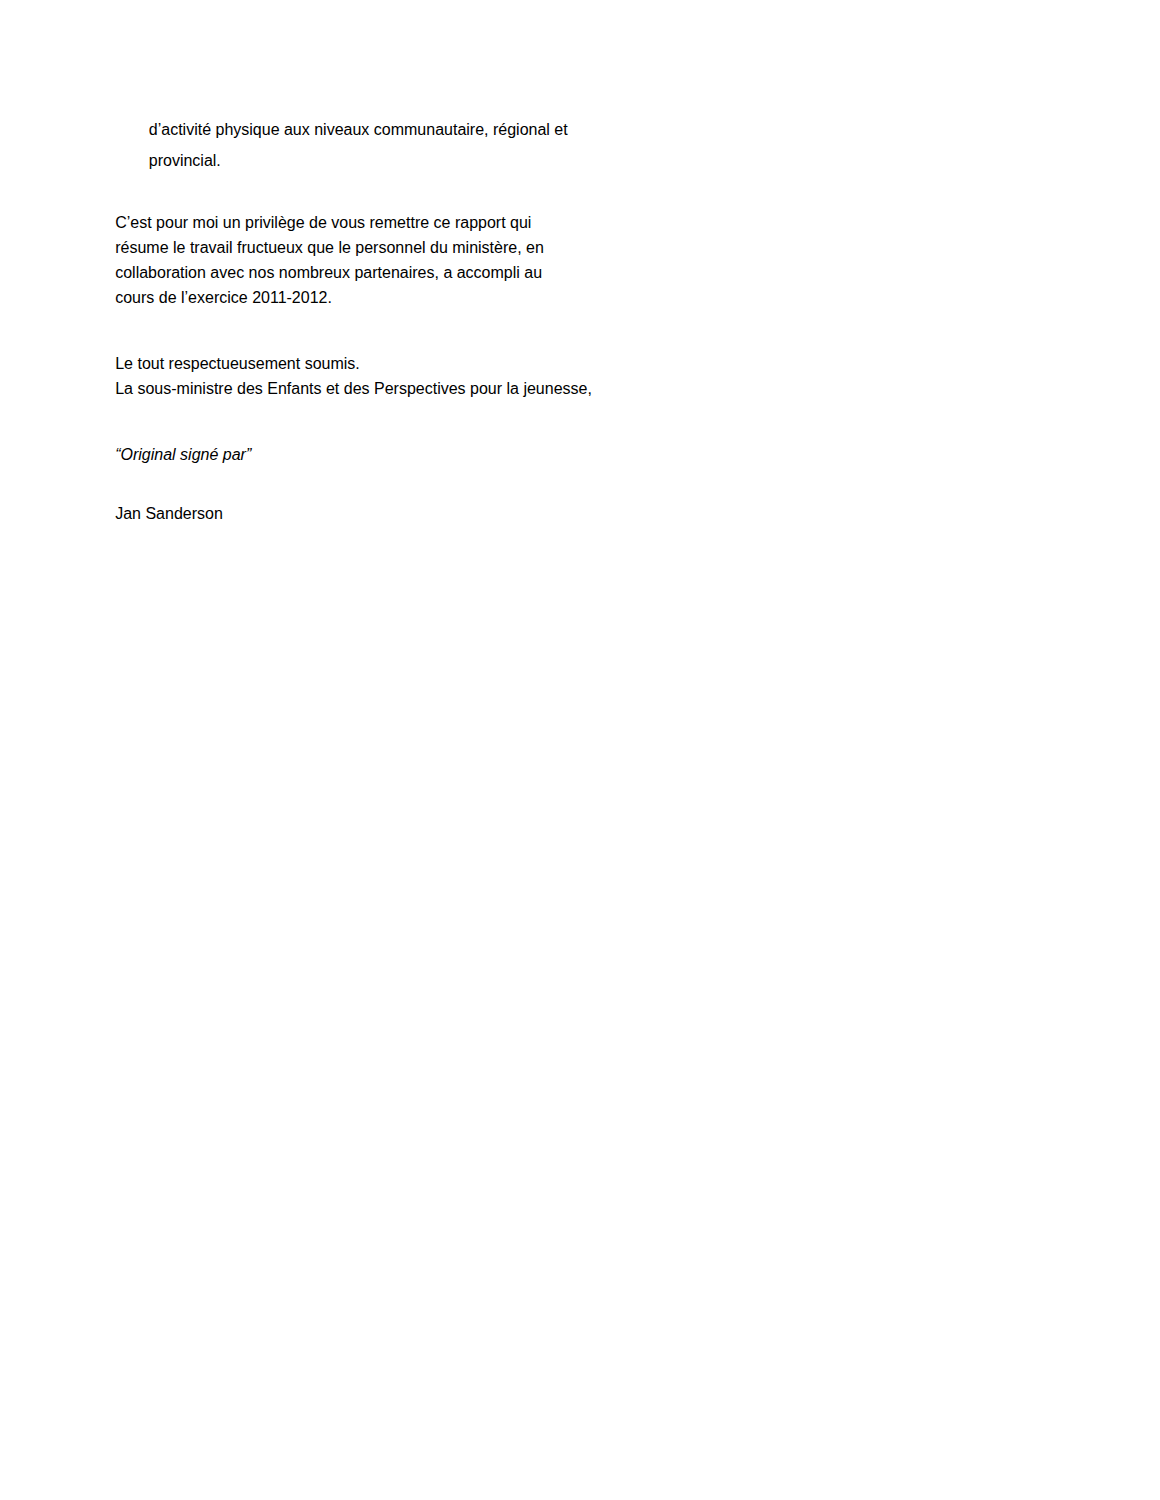d’activité physique aux niveaux communautaire, régional et
provincial.
C’est pour moi un privilège de vous remettre ce rapport qui
résume le travail fructueux que le personnel du ministère, en
collaboration avec nos nombreux partenaires, a accompli au
cours de l’exercice 2011-2012.
Le tout respectueusement soumis.
La sous-ministre des Enfants et des Perspectives pour la jeunesse,
“Original signé par”
Jan Sanderson